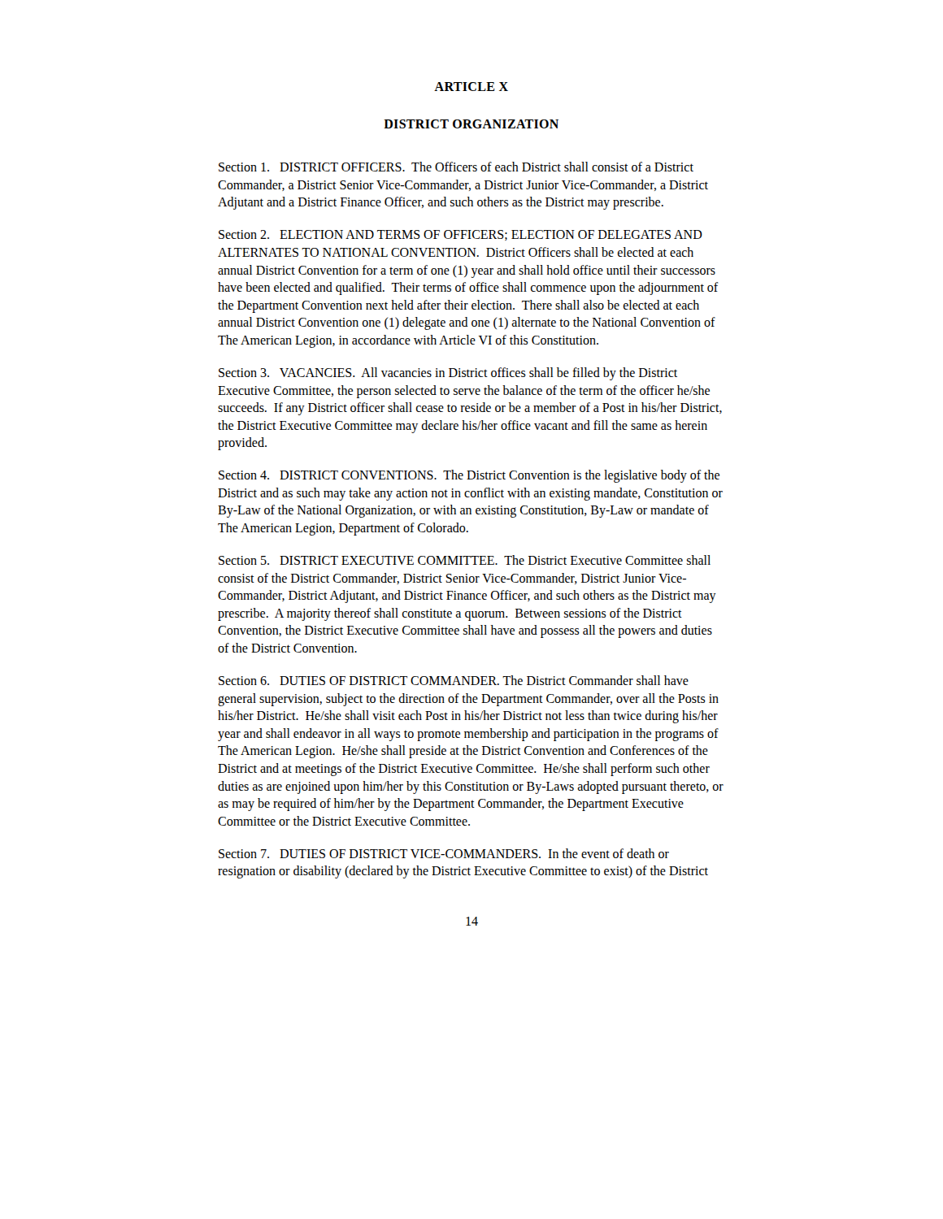ARTICLE X
DISTRICT ORGANIZATION
Section 1. DISTRICT OFFICERS. The Officers of each District shall consist of a District Commander, a District Senior Vice-Commander, a District Junior Vice-Commander, a District Adjutant and a District Finance Officer, and such others as the District may prescribe.
Section 2. ELECTION AND TERMS OF OFFICERS; ELECTION OF DELEGATES AND ALTERNATES TO NATIONAL CONVENTION. District Officers shall be elected at each annual District Convention for a term of one (1) year and shall hold office until their successors have been elected and qualified. Their terms of office shall commence upon the adjournment of the Department Convention next held after their election. There shall also be elected at each annual District Convention one (1) delegate and one (1) alternate to the National Convention of The American Legion, in accordance with Article VI of this Constitution.
Section 3. VACANCIES. All vacancies in District offices shall be filled by the District Executive Committee, the person selected to serve the balance of the term of the officer he/she succeeds. If any District officer shall cease to reside or be a member of a Post in his/her District, the District Executive Committee may declare his/her office vacant and fill the same as herein provided.
Section 4. DISTRICT CONVENTIONS. The District Convention is the legislative body of the District and as such may take any action not in conflict with an existing mandate, Constitution or By-Law of the National Organization, or with an existing Constitution, By-Law or mandate of The American Legion, Department of Colorado.
Section 5. DISTRICT EXECUTIVE COMMITTEE. The District Executive Committee shall consist of the District Commander, District Senior Vice-Commander, District Junior Vice-Commander, District Adjutant, and District Finance Officer, and such others as the District may prescribe. A majority thereof shall constitute a quorum. Between sessions of the District Convention, the District Executive Committee shall have and possess all the powers and duties of the District Convention.
Section 6. DUTIES OF DISTRICT COMMANDER. The District Commander shall have general supervision, subject to the direction of the Department Commander, over all the Posts in his/her District. He/she shall visit each Post in his/her District not less than twice during his/her year and shall endeavor in all ways to promote membership and participation in the programs of The American Legion. He/she shall preside at the District Convention and Conferences of the District and at meetings of the District Executive Committee. He/she shall perform such other duties as are enjoined upon him/her by this Constitution or By-Laws adopted pursuant thereto, or as may be required of him/her by the Department Commander, the Department Executive Committee or the District Executive Committee.
Section 7. DUTIES OF DISTRICT VICE-COMMANDERS. In the event of death or resignation or disability (declared by the District Executive Committee to exist) of the District
14